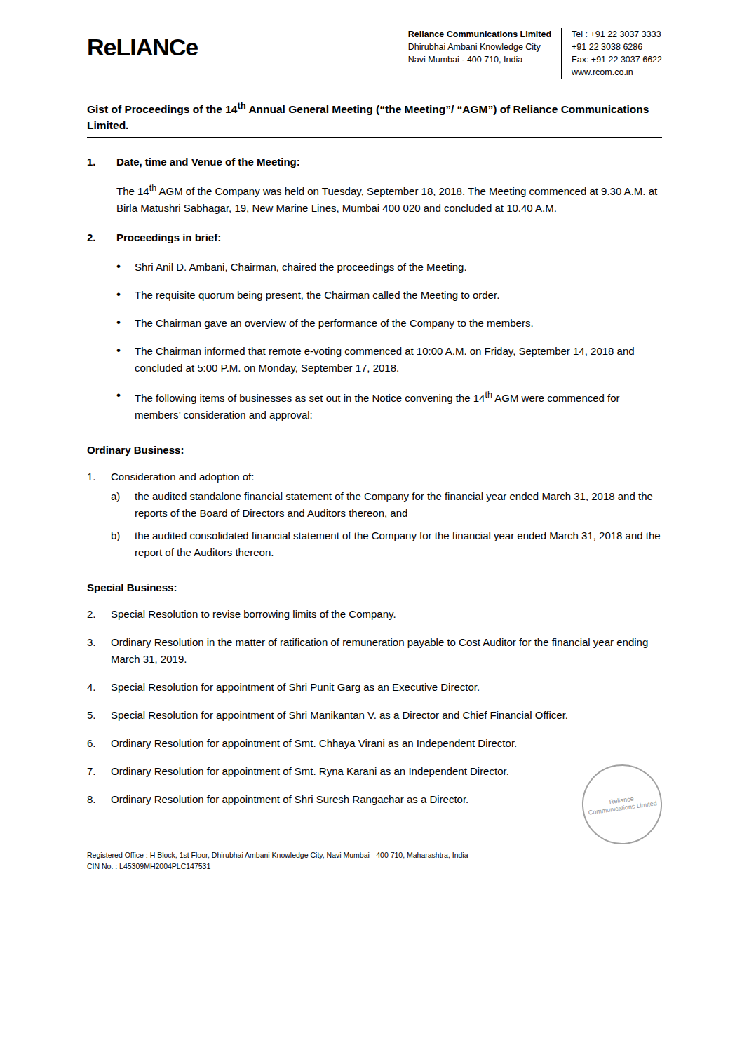ReLIANCe
Reliance Communications Limited
Dhirubhai Ambani Knowledge City
Navi Mumbai - 400 710, India
Tel : +91 22 3037 3333
+91 22 3038 6286
Fax: +91 22 3037 6622
www.rcom.co.in
Gist of Proceedings of the 14th Annual General Meeting (“the Meeting”/ “AGM”) of Reliance Communications Limited.
Date, time and Venue of the Meeting:
The 14th AGM of the Company was held on Tuesday, September 18, 2018. The Meeting commenced at 9.30 A.M. at Birla Matushri Sabhagar, 19, New Marine Lines, Mumbai 400 020 and concluded at 10.40 A.M.
Proceedings in brief:
Shri Anil D. Ambani, Chairman, chaired the proceedings of the Meeting.
The requisite quorum being present, the Chairman called the Meeting to order.
The Chairman gave an overview of the performance of the Company to the members.
The Chairman informed that remote e-voting commenced at 10:00 A.M. on Friday, September 14, 2018 and concluded at 5:00 P.M. on Monday, September 17, 2018.
The following items of businesses as set out in the Notice convening the 14th AGM were commenced for members’ consideration and approval:
Ordinary Business:
1. Consideration and adoption of:
a) the audited standalone financial statement of the Company for the financial year ended March 31, 2018 and the reports of the Board of Directors and Auditors thereon, and
b) the audited consolidated financial statement of the Company for the financial year ended March 31, 2018 and the report of the Auditors thereon.
Special Business:
2. Special Resolution to revise borrowing limits of the Company.
3. Ordinary Resolution in the matter of ratification of remuneration payable to Cost Auditor for the financial year ending March 31, 2019.
4. Special Resolution for appointment of Shri Punit Garg as an Executive Director.
5. Special Resolution for appointment of Shri Manikantan V. as a Director and Chief Financial Officer.
6. Ordinary Resolution for appointment of Smt. Chhaya Virani as an Independent Director.
7. Ordinary Resolution for appointment of Smt. Ryna Karani as an Independent Director.
8. Ordinary Resolution for appointment of Shri Suresh Rangachar as a Director.
Reliance Communications Limited
Registered Office : H Block, 1st Floor, Dhirubhai Ambani Knowledge City, Navi Mumbai - 400 710, Maharashtra, India
CIN No. : L45309MH2004PLC147531